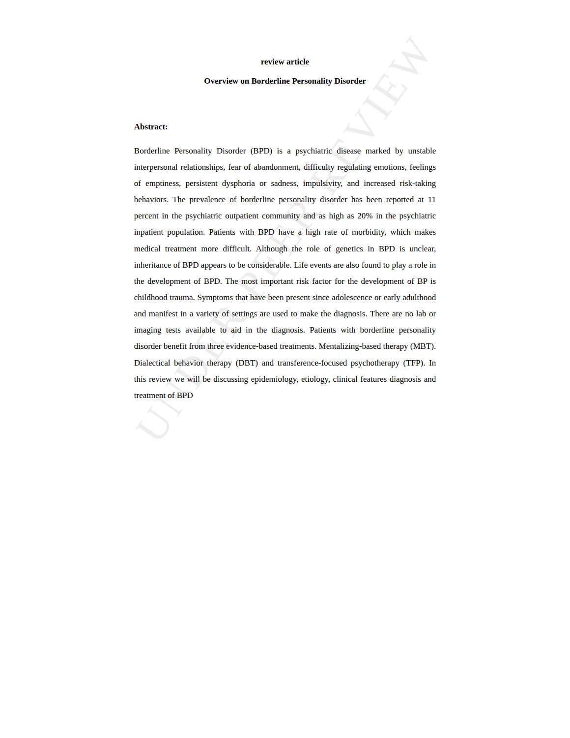UNDER PEER REVIEW
review article
Overview on Borderline Personality Disorder
Abstract:
Borderline Personality Disorder (BPD) is a psychiatric disease marked by unstable interpersonal relationships, fear of abandonment, difficulty regulating emotions, feelings of emptiness, persistent dysphoria or sadness, impulsivity, and increased risk-taking behaviors. The prevalence of borderline personality disorder has been reported at 11 percent in the psychiatric outpatient community and as high as 20% in the psychiatric inpatient population. Patients with BPD have a high rate of morbidity, which makes medical treatment more difficult. Although the role of genetics in BPD is unclear, inheritance of BPD appears to be considerable. Life events are also found to play a role in the development of BPD. The most important risk factor for the development of BP is childhood trauma. Symptoms that have been present since adolescence or early adulthood and manifest in a variety of settings are used to make the diagnosis. There are no lab or imaging tests available to aid in the diagnosis. Patients with borderline personality disorder benefit from three evidence-based treatments. Mentalizing-based therapy (MBT). Dialectical behavior therapy (DBT) and transference-focused psychotherapy (TFP). In this review we will be discussing epidemiology, etiology, clinical features diagnosis and treatment of BPD